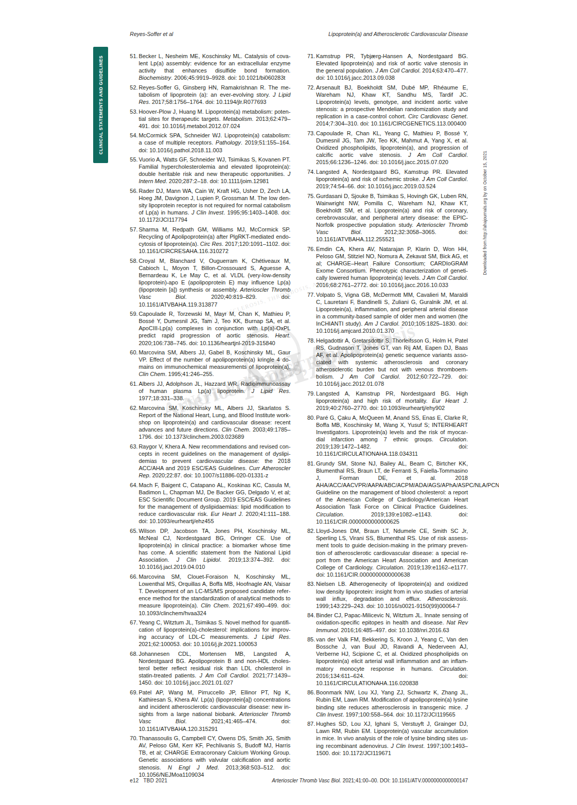Arteriosclerosis, Thrombosis, and Vascular Biology
AHA
Arteriosclerosis, Thrombosis
NOT FOR DISTRIBUTION
CLINICAL STATEMENTS AND GUIDELINES
Downloaded from http://ahajournals.org by on October 15, 2021
Reyes-Soffer et al
Lipoprotein(a) and Atherosclerotic Cardiovascular Disease
51 Becker L, Nesheim ME, Koschinsky ML. Catalysis of covalent Lp(a) assembly: evidence for an extracellular enzyme activity that enhances disulfide bond formation. Biochemistry. 2006;45:9919–9928. doi: 10.1021/bi060283t
52 Reyes-Soffer G, Ginsberg HN, Ramakrishnan R. The metabolism of lipoprotein (a): an ever-evolving story. J Lipid Res. 2017;58:1756–1764. doi: 10.1194/jlr.R077693
53 Hoover-Plow J, Huang M. Lipoprotein(a) metabolism: potential sites for therapeutic targets. Metabolism. 2013;62:479–491. doi: 10.1016/j.metabol.2012.07.024
54 McCormick SPA, Schneider WJ. Lipoprotein(a) catabolism: a case of multiple receptors. Pathology. 2019;51:155–164. doi: 10.1016/j.pathol.2018.11.003
55 Vuorio A, Watts GF, Schneider WJ, Tsimikas S, Kovanen PT. Familial hypercholesterolemia and elevated lipoprotein(a): double heritable risk and new therapeutic opportunities. J Intern Med. 2020;287:2–18. doi: 10.1111/joim.12981
56 Rader DJ, Mann WA, Cain W, Kraft HG, Usher D, Zech LA, Hoeg JM, Davignon J, Lupien P, Grossman M. The low density lipoprotein receptor is not required for normal catabolism of Lp(a) in humans. J Clin Invest. 1995;95:1403–1408. doi: 10.1172/JCI117794
57 Sharma M, Redpath GM, Williams MJ, McCormick SP. Recycling of Apolipoprotein(a) after PlgRKT-mediated endocytosis of lipoprotein(a). Circ Res. 2017;120:1091–1102. doi: 10.1161/CIRCRESAHA.116.310272
58 Croyal M, Blanchard V, Ouguerram K, Chétiveaux M, Cabioch L, Moyon T, Billon-Crossouard S, Aguesse A, Bernardeau K, Le May C, et al. VLDL (very-low-density lipoprotein)-apo E (apolipoprotein E) may influence Lp(a) (lipoprotein [a]) synthesis or assembly. Arterioscler Thromb Vasc Biol. 2020;40:819–829. doi: 10.1161/ATVBAHA.119.313877
59 Capoulade R, Torzewski M, Mayr M, Chan K, Mathieu P, Bossé Y, Dumesnil JG, Tam J, Teo KK, Burnap SA, et al. ApoCIII-Lp(a) complexes in conjunction with Lp(a)-OxPL predict rapid progression of aortic stenosis. Heart. 2020;106:738–745. doi: 10.1136/heartjnl-2019-315840
60 Marcovina SM, Albers JJ, Gabel B, Koschinsky ML, Gaur VP. Effect of the number of apolipoprotein(a) kringle 4 domains on immunochemical measurements of lipoprotein(a). Clin Chem. 1995;41:246–255.
61 Albers JJ, Adolphson JL, Hazzard WR. Radioimmunoassay of human plasma Lp(a) lipoprotein. J Lipid Res. 1977;18:331–338.
62 Marcovina SM, Koschinsky ML, Albers JJ, Skarlatos S. Report of the National Heart, Lung, and Blood Institute workshop on lipoprotein(a) and cardiovascular disease: recent advances and future directions. Clin Chem. 2003;49:1785–1796. doi: 10.1373/clinchem.2003.023689
63 Raygor V, Khera A. New recommendations and revised concepts in recent guidelines on the management of dyslipidemias to prevent cardiovascular disease: the 2018 ACC/AHA and 2019 ESC/EAS Guidelines. Curr Atheroscler Rep. 2020;22:87. doi: 10.1007/s11886-020-01331-z
64 Mach F, Baigent C, Catapano AL, Koskinas KC, Casula M, Badimon L, Chapman MJ, De Backer GG, Delgado V, et al; ESC Scientific Document Group. 2019 ESC/EAS Guidelines for the management of dyslipidaemias: lipid modification to reduce cardiovascular risk. Eur Heart J. 2020;41:111–188. doi: 10.1093/eurheartj/ehz455
65 Wilson DP, Jacobson TA, Jones PH, Koschinsky ML, McNeal CJ, Nordestgaard BG, Orringer CE. Use of lipoprotein(a) in clinical practice: a biomarker whose time has come. A scientific statement from the National Lipid Association. J Clin Lipidol. 2019;13:374–392. doi: 10.1016/j.jacl.2019.04.010
66 Marcovina SM, Clouet-Foraison N, Koschinsky ML, Lowenthal MS, Orquillas A, Boffa MB, Hoofnagle AN, Vaisar T. Development of an LC-MS/MS proposed candidate reference method for the standardization of analytical methods to measure lipoprotein(a). Clin Chem. 2021;67:490–499. doi: 10.1093/clinchem/hvaa324
67 Yeang C, Witztum JL, Tsimikas S. Novel method for quantification of lipoprotein(a)-cholesterol: implications for improving accuracy of LDL-C measurements. J Lipid Res. 2021;62:100053. doi: 10.1016/j.jlr.2021.100053
68 Johannesen CDL, Mortensen MB, Langsted A, Nordestgaard BG. Apolipoprotein B and non-HDL cholesterol better reflect residual risk than LDL cholesterol in statin-treated patients. J Am Coll Cardiol. 2021;77:1439–1450. doi: 10.1016/j.jacc.2021.01.027
69 Patel AP, Wang M, Pirruccello JP, Ellinor PT, Ng K, Kathiresan S, Khera AV. Lp(a) (lipoprotein[a]) concentrations and incident atherosclerotic cardiovascular disease: new insights from a large national biobank. Arterioscler Thromb Vasc Biol. 2021;41:465–474. doi: 10.1161/ATVBAHA.120.315291
70 Thanassoulis G, Campbell CY, Owens DS, Smith JG, Smith AV, Peloso GM, Kerr KF, Pechlivanis S, Budoff MJ, Harris TB, et al; CHARGE Extracoronary Calcium Working Group. Genetic associations with valvular calcification and aortic stenosis. N Engl J Med. 2013;368:503–512. doi: 10.1056/NEJMoa1109034
71 Kamstrup PR, Tybjærg-Hansen A, Nordestgaard BG. Elevated lipoprotein(a) and risk of aortic valve stenosis in the general population. J Am Coll Cardiol. 2014;63:470–477. doi: 10.1016/j.jacc.2013.09.038
72 Arsenault BJ, Boekholdt SM, Dubé MP, Rhéaume E, Wareham NJ, Khaw KT, Sandhu MS, Tardif JC. Lipoprotein(a) levels, genotype, and incident aortic valve stenosis: a prospective Mendelian randomization study and replication in a case-control cohort. Circ Cardiovasc Genet. 2014;7:304–310. doi: 10.1161/CIRCGENETICS.113.000400
73 Capoulade R, Chan KL, Yeang C, Mathieu P, Bossé Y, Dumesnil JG, Tam JW, Teo KK, Mahmut A, Yang X, et al. Oxidized phospholipids, lipoprotein(a), and progression of calcific aortic valve stenosis. J Am Coll Cardiol. 2015;66:1236–1246. doi: 10.1016/j.jacc.2015.07.020
74 Langsted A, Nordestgaard BG, Kamstrup PR. Elevated lipoprotein(a) and risk of ischemic stroke. J Am Coll Cardiol. 2019;74:54–66. doi: 10.1016/j.jacc.2019.03.524
75 Gurdasani D, Sjouke B, Tsimikas S, Hovingh GK, Luben RN, Wainwright NW, Pomilla C, Wareham NJ, Khaw KT, Boekholdt SM, et al. Lipoprotein(a) and risk of coronary, cerebrovascular, and peripheral artery disease: the EPIC-Norfolk prospective population study. Arterioscler Thromb Vasc Biol. 2012;32:3058–3065. doi: 10.1161/ATVBAHA.112.255521
76 Emdin CA, Khera AV, Natarajan P, Klarin D, Won HH, Peloso GM, Stitziel NO, Nomura A, Zekavat SM, Bick AG, et al; CHARGE–Heart Failure Consortium; CARDIoGRAM Exome Consortium. Phenotypic characterization of genetically lowered human lipoprotein(a) levels. J Am Coll Cardiol. 2016;68:2761–2772. doi: 10.1016/j.jacc.2016.10.033
77 Volpato S, Vigna GB, McDermott MM, Cavalieri M, Maraldi C, Lauretani F, Bandinelli S, Zuliani G, Guralnik JM, et al. Lipoprotein(a), inflammation, and peripheral arterial disease in a community-based sample of older men and women (the InCHIANTI study). Am J Cardiol. 2010;105:1825–1830. doi: 10.1016/j.amjcard.2010.01.370
78 Helgadottir A, Gretarsdottir S, Thorleifsson G, Holm H, Patel RS, Gudnason T, Jones GT, van Rij AM, Eapen DJ, Baas AF, et al. Apolipoprotein(a) genetic sequence variants associated with systemic atherosclerosis and coronary atherosclerotic burden but not with venous thromboembolism. J Am Coll Cardiol. 2012;60:722–729. doi: 10.1016/j.jacc.2012.01.078
79 Langsted A, Kamstrup PR, Nordestgaard BG. High lipoprotein(a) and high risk of mortality. Eur Heart J. 2019;40:2760–2770. doi: 10.1093/eurheartj/ehy902
80 Paré G, Çaku A, McQueen M, Anand SS, Enas E, Clarke R, Boffa MB, Koschinsky M, Wang X, Yusuf S; INTERHEART Investigators. Lipoprotein(a) levels and the risk of myocardial infarction among 7 ethnic groups. Circulation. 2019;139:1472–1482. doi: 10.1161/CIRCULATIONAHA.118.034311
81 Grundy SM, Stone NJ, Bailey AL, Beam C, Birtcher KK, Blumenthal RS, Braun LT, de Ferranti S, Faiella-Tommasino J, Forman DE, et al. 2018 AHA/ACC/AACVPR/AAPA/ABC/ACPM/ADA/AGS/APhA/ASPC/NLA/PCNA Guideline on the management of blood cholesterol: a report of the American College of Cardiology/American Heart Association Task Force on Clinical Practice Guidelines. Circulation. 2019;139:e1082–e1143. doi: 10.1161/CIR.0000000000000625
82 Lloyd-Jones DM, Braun LT, Ndumele CE, Smith SC Jr, Sperling LS, Virani SS, Blumenthal RS. Use of risk assessment tools to guide decision-making in the primary prevention of atherosclerotic cardiovascular disease: a special report from the American Heart Association and American College of Cardiology. Circulation. 2019;139:e1162–e1177. doi: 10.1161/CIR.0000000000000638
83 Nielsen LB. Atherogenecity of lipoprotein(a) and oxidized low density lipoprotein: insight from in vivo studies of arterial wall influx, degradation and efflux. Atherosclerosis. 1999;143:229–243. doi: 10.1016/s0021-9150(99)00064-7
84 Binder CJ, Papac-Milicevic N, Witztum JL. Innate sensing of oxidation-specific epitopes in health and disease. Nat Rev Immunol. 2016;16:485–497. doi: 10.1038/nri.2016.63
85van der Valk FM, Bekkering S, Kroon J, Yeang C, Van den Bossche J, van Buul JD, Ravandi A, Nederveen AJ, Verberne HJ, Scipione C, et al. Oxidized phospholipids on lipoprotein(a) elicit arterial wall inflammation and an inflammatory monocyte response in humans. Circulation. 2016;134:611–624. doi: 10.1161/CIRCULATIONAHA.116.020838
86 Boonmark NW, Lou XJ, Yang ZJ, Schwartz K, Zhang JL, Rubin EM, Lawn RM. Modification of apolipoprotein(a) lysine binding site reduces atherosclerosis in transgenic mice. J Clin Invest. 1997;100:558–564. doi: 10.1172/JCI119565
87 Hughes SD, Lou XJ, Ighani S, Verstuyft J, Grainger DJ, Lawn RM, Rubin EM. Lipoprotein(a) vascular accumulation in mice. In vivo analysis of the role of lysine binding sites using recombinant adenovirus. J Clin Invest. 1997;100:1493–1500. doi: 10.1172/JCI119671
e12 TBD 2021
Arterioscler Thromb Vasc Biol. 2021;41:00–00. DOI: 10.1161/ATV.0000000000000147